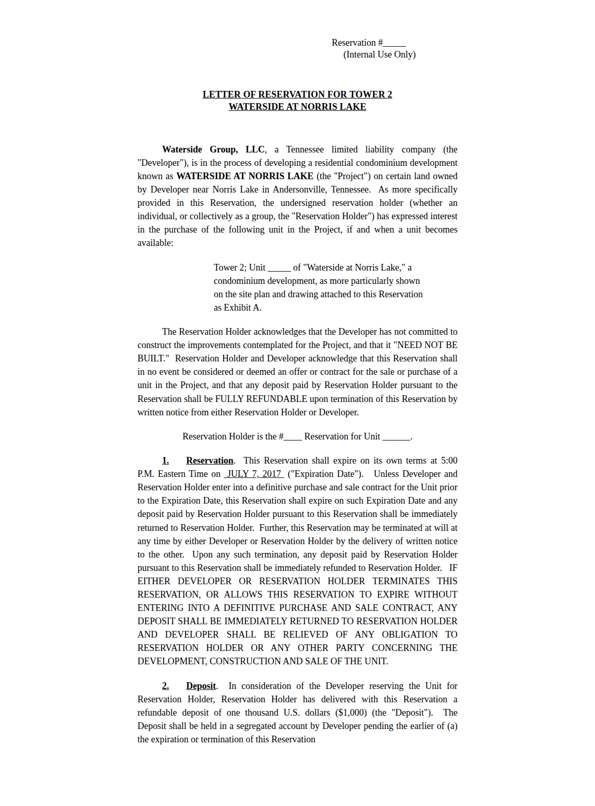Reservation #_____ (Internal Use Only)
LETTER OF RESERVATION FOR TOWER 2 WATERSIDE AT NORRIS LAKE
Waterside Group, LLC, a Tennessee limited liability company (the "Developer"), is in the process of developing a residential condominium development known as WATERSIDE AT NORRIS LAKE (the "Project") on certain land owned by Developer near Norris Lake in Andersonville, Tennessee. As more specifically provided in this Reservation, the undersigned reservation holder (whether an individual, or collectively as a group, the "Reservation Holder") has expressed interest in the purchase of the following unit in the Project, if and when a unit becomes available:
Tower 2; Unit _____ of "Waterside at Norris Lake," a condominium development, as more particularly shown on the site plan and drawing attached to this Reservation as Exhibit A.
The Reservation Holder acknowledges that the Developer has not committed to construct the improvements contemplated for the Project, and that it "NEED NOT BE BUILT." Reservation Holder and Developer acknowledge that this Reservation shall in no event be considered or deemed an offer or contract for the sale or purchase of a unit in the Project, and that any deposit paid by Reservation Holder pursuant to the Reservation shall be FULLY REFUNDABLE upon termination of this Reservation by written notice from either Reservation Holder or Developer.
Reservation Holder is the #____ Reservation for Unit ______.
1. Reservation. This Reservation shall expire on its own terms at 5:00 P.M. Eastern Time on JULY 7, 2017 ("Expiration Date"). Unless Developer and Reservation Holder enter into a definitive purchase and sale contract for the Unit prior to the Expiration Date, this Reservation shall expire on such Expiration Date and any deposit paid by Reservation Holder pursuant to this Reservation shall be immediately returned to Reservation Holder. Further, this Reservation may be terminated at will at any time by either Developer or Reservation Holder by the delivery of written notice to the other. Upon any such termination, any deposit paid by Reservation Holder pursuant to this Reservation shall be immediately refunded to Reservation Holder. IF EITHER DEVELOPER OR RESERVATION HOLDER TERMINATES THIS RESERVATION, OR ALLOWS THIS RESERVATION TO EXPIRE WITHOUT ENTERING INTO A DEFINITIVE PURCHASE AND SALE CONTRACT, ANY DEPOSIT SHALL BE IMMEDIATELY RETURNED TO RESERVATION HOLDER AND DEVELOPER SHALL BE RELIEVED OF ANY OBLIGATION TO RESERVATION HOLDER OR ANY OTHER PARTY CONCERNING THE DEVELOPMENT, CONSTRUCTION AND SALE OF THE UNIT.
2. Deposit. In consideration of the Developer reserving the Unit for Reservation Holder, Reservation Holder has delivered with this Reservation a refundable deposit of one thousand U.S. dollars ($1,000) (the "Deposit"). The Deposit shall be held in a segregated account by Developer pending the earlier of (a) the expiration or termination of this Reservation